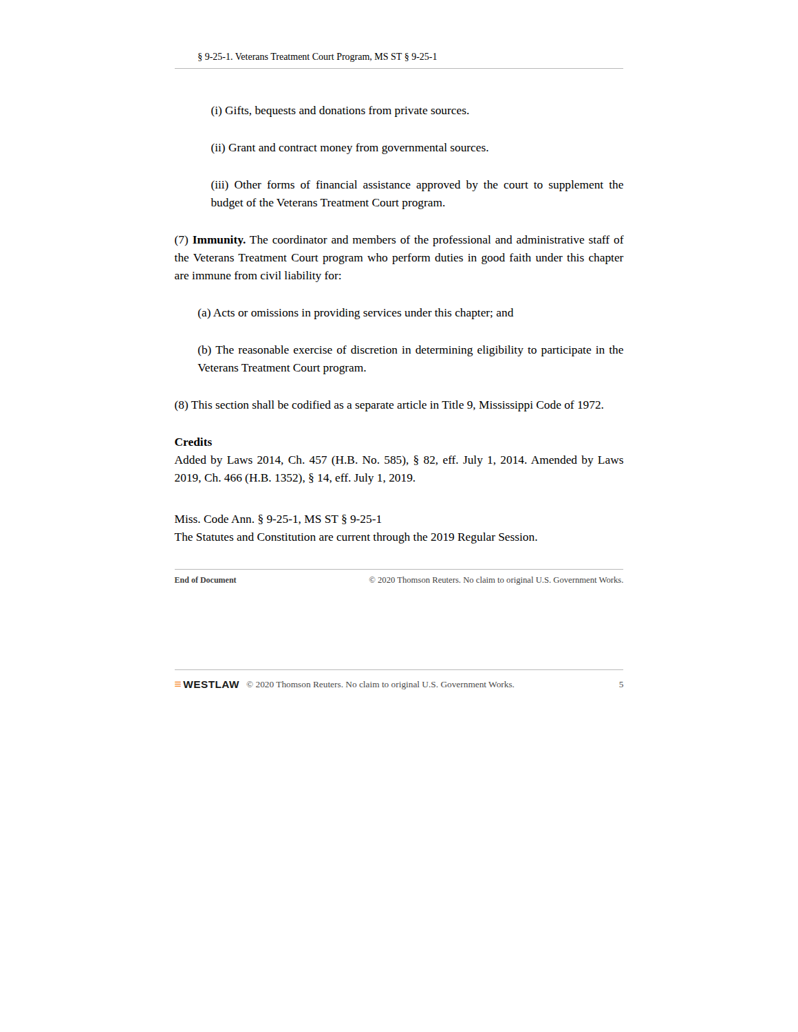§ 9-25-1. Veterans Treatment Court Program, MS ST § 9-25-1
(i) Gifts, bequests and donations from private sources.
(ii) Grant and contract money from governmental sources.
(iii) Other forms of financial assistance approved by the court to supplement the budget of the Veterans Treatment Court program.
(7) Immunity. The coordinator and members of the professional and administrative staff of the Veterans Treatment Court program who perform duties in good faith under this chapter are immune from civil liability for:
(a) Acts or omissions in providing services under this chapter; and
(b) The reasonable exercise of discretion in determining eligibility to participate in the Veterans Treatment Court program.
(8) This section shall be codified as a separate article in Title 9, Mississippi Code of 1972.
Credits
Added by Laws 2014, Ch. 457 (H.B. No. 585), § 82, eff. July 1, 2014. Amended by Laws 2019, Ch. 466 (H.B. 1352), § 14, eff. July 1, 2019.
Miss. Code Ann. § 9-25-1, MS ST § 9-25-1
The Statutes and Constitution are current through the 2019 Regular Session.
End of Document © 2020 Thomson Reuters. No claim to original U.S. Government Works.
≡WESTLAW © 2020 Thomson Reuters. No claim to original U.S. Government Works. 5